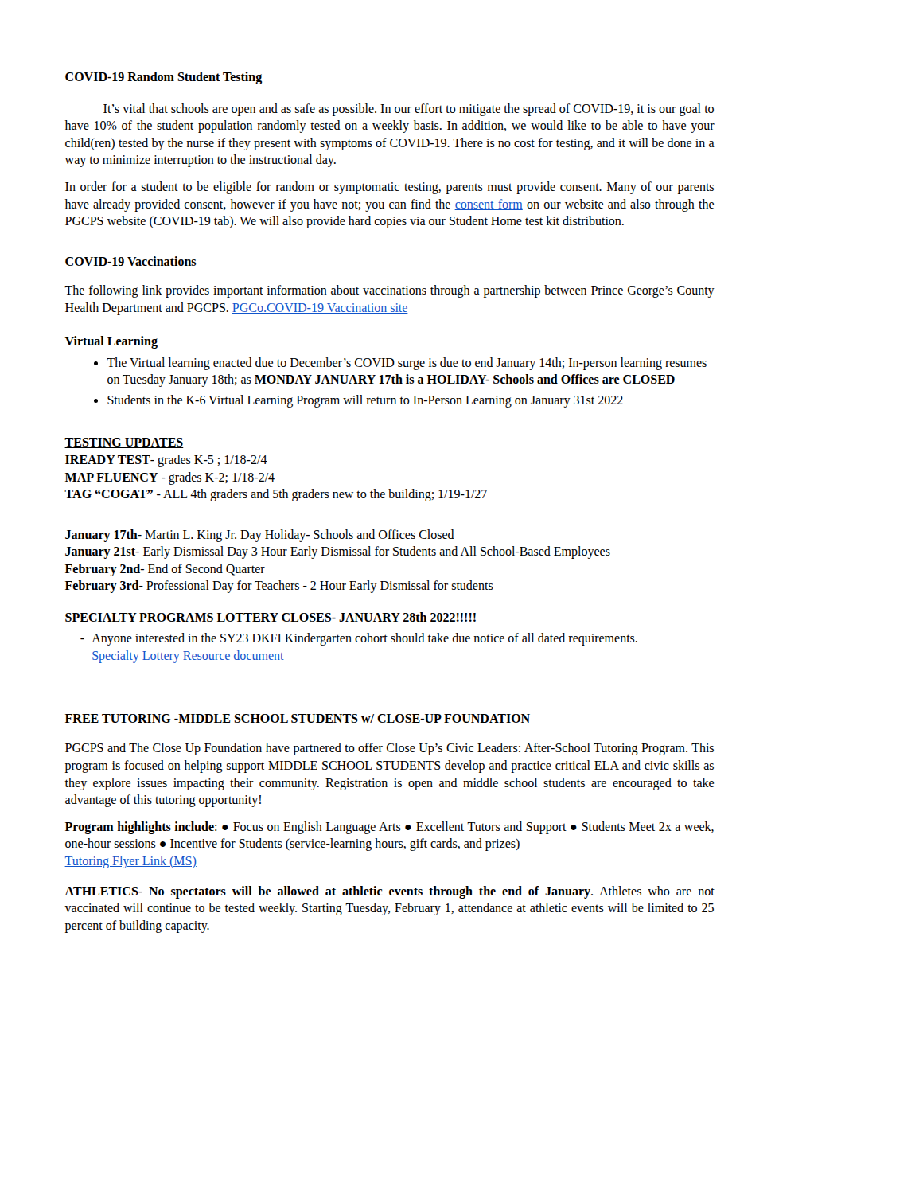COVID-19 Random Student Testing
It’s vital that schools are open and as safe as possible. In our effort to mitigate the spread of COVID-19, it is our goal to have 10% of the student population randomly tested on a weekly basis. In addition, we would like to be able to have your child(ren) tested by the nurse if they present with symptoms of COVID-19. There is no cost for testing, and it will be done in a way to minimize interruption to the instructional day.
In order for a student to be eligible for random or symptomatic testing, parents must provide consent. Many of our parents have already provided consent, however if you have not; you can find the consent form on our website and also through the PGCPS website (COVID-19 tab). We will also provide hard copies via our Student Home test kit distribution.
COVID-19 Vaccinations
The following link provides important information about vaccinations through a partnership between Prince George’s County Health Department and PGCPS. PGCo.COVID-19 Vaccination site
Virtual Learning
The Virtual learning enacted due to December’s COVID surge is due to end January 14th; In-person learning resumes on Tuesday January 18th; as MONDAY JANUARY 17th is a HOLIDAY- Schools and Offices are CLOSED
Students in the K-6 Virtual Learning Program will return to In-Person Learning on January 31st 2022
TESTING UPDATES
IREADY TEST- grades K-5 ; 1/18-2/4
MAP FLUENCY - grades K-2; 1/18-2/4
TAG “COGAT” - ALL 4th graders and 5th graders new to the building; 1/19-1/27
January 17th- Martin L. King Jr. Day Holiday- Schools and Offices Closed
January 21st- Early Dismissal Day 3 Hour Early Dismissal for Students and All School-Based Employees
February 2nd- End of Second Quarter
February 3rd- Professional Day for Teachers - 2 Hour Early Dismissal for students
SPECIALTY PROGRAMS LOTTERY CLOSES- JANUARY 28th 2022!!!!!
Anyone interested in the SY23 DKFI Kindergarten cohort should take due notice of all dated requirements.
Specialty Lottery Resource document
FREE TUTORING -MIDDLE SCHOOL STUDENTS w/ CLOSE-UP FOUNDATION
PGCPS and The Close Up Foundation have partnered to offer Close Up’s Civic Leaders: After-School Tutoring Program. This program is focused on helping support MIDDLE SCHOOL STUDENTS develop and practice critical ELA and civic skills as they explore issues impacting their community. Registration is open and middle school students are encouraged to take advantage of this tutoring opportunity!
Program highlights include: ● Focus on English Language Arts ● Excellent Tutors and Support ● Students Meet 2x a week, one-hour sessions ● Incentive for Students (service-learning hours, gift cards, and prizes)
Tutoring Flyer Link (MS)
ATHLETICS- No spectators will be allowed at athletic events through the end of January. Athletes who are not vaccinated will continue to be tested weekly. Starting Tuesday, February 1, attendance at athletic events will be limited to 25 percent of building capacity.